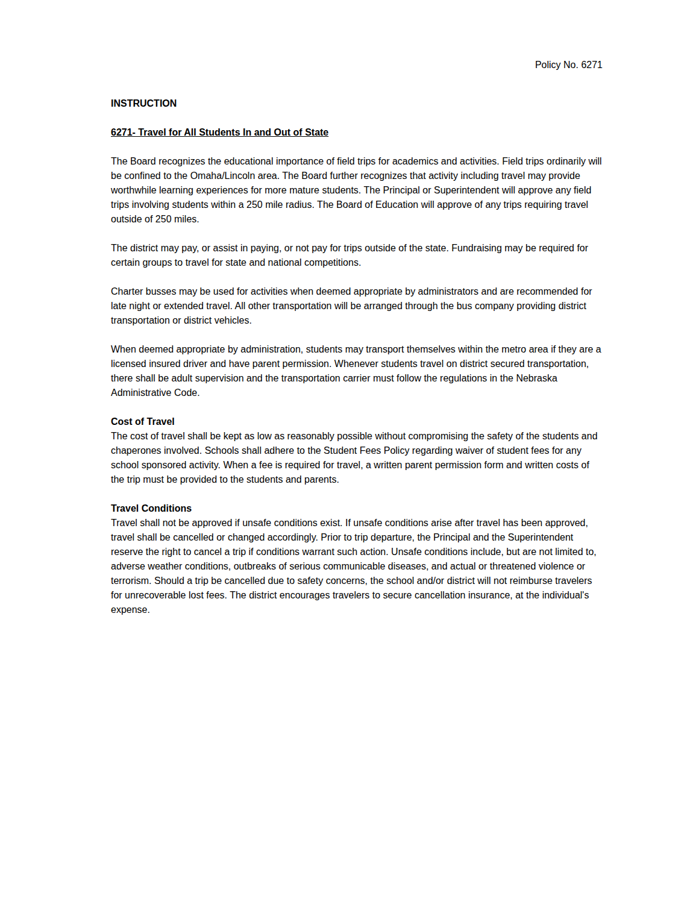Policy No. 6271
INSTRUCTION
6271- Travel for All Students In and Out of State
The Board recognizes the educational importance of field trips for academics and activities. Field trips ordinarily will be confined to the Omaha/Lincoln area. The Board further recognizes that activity including travel may provide worthwhile learning experiences for more mature students. The Principal or Superintendent will approve any field trips involving students within a 250 mile radius. The Board of Education will approve of any trips requiring travel outside of 250 miles.
The district may pay, or assist in paying, or not pay for trips outside of the state. Fundraising may be required for certain groups to travel for state and national competitions.
Charter busses may be used for activities when deemed appropriate by administrators and are recommended for late night or extended travel. All other transportation will be arranged through the bus company providing district transportation or district vehicles.
When deemed appropriate by administration, students may transport themselves within the metro area if they are a licensed insured driver and have parent permission. Whenever students travel on district secured transportation, there shall be adult supervision and the transportation carrier must follow the regulations in the Nebraska Administrative Code.
Cost of Travel
The cost of travel shall be kept as low as reasonably possible without compromising the safety of the students and chaperones involved. Schools shall adhere to the Student Fees Policy regarding waiver of student fees for any school sponsored activity. When a fee is required for travel, a written parent permission form and written costs of the trip must be provided to the students and parents.
Travel Conditions
Travel shall not be approved if unsafe conditions exist. If unsafe conditions arise after travel has been approved, travel shall be cancelled or changed accordingly. Prior to trip departure, the Principal and the Superintendent reserve the right to cancel a trip if conditions warrant such action. Unsafe conditions include, but are not limited to, adverse weather conditions, outbreaks of serious communicable diseases, and actual or threatened violence or terrorism. Should a trip be cancelled due to safety concerns, the school and/or district will not reimburse travelers for unrecoverable lost fees. The district encourages travelers to secure cancellation insurance, at the individual's expense.